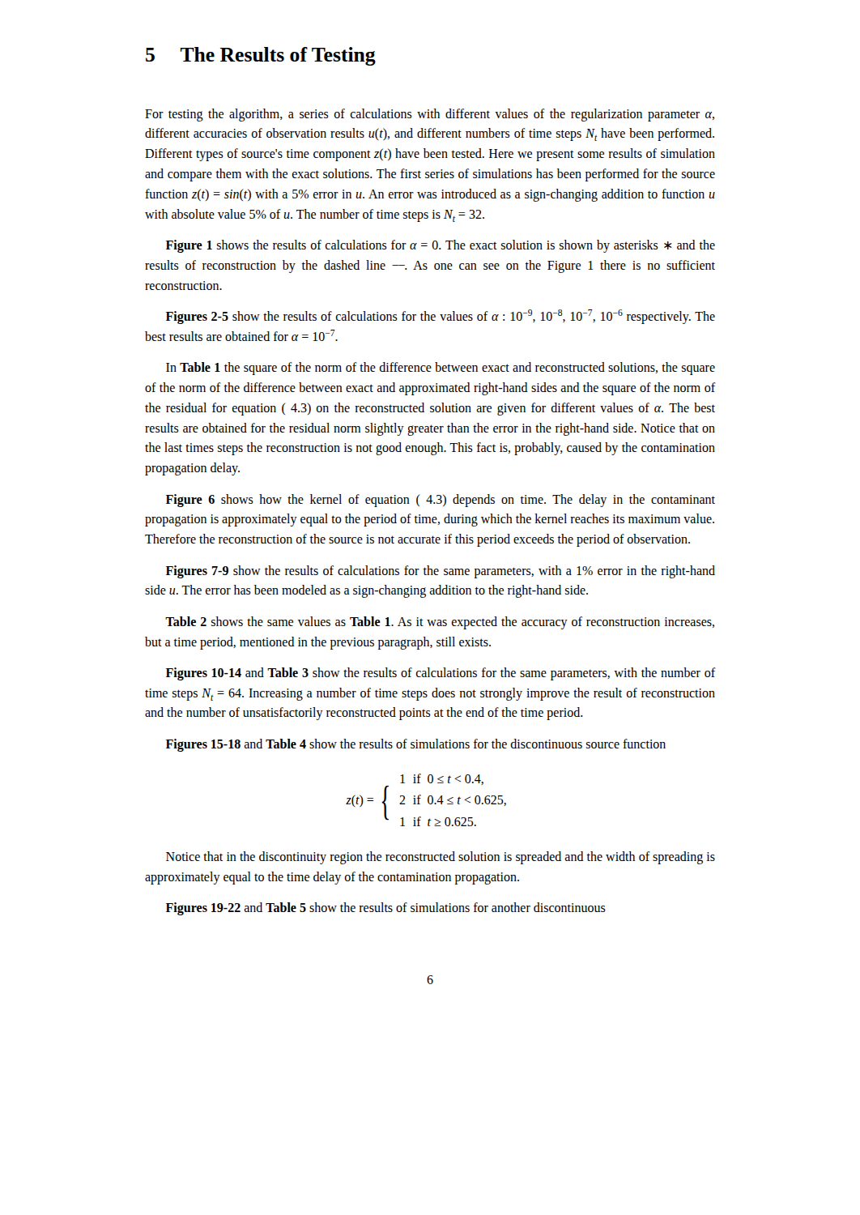5 The Results of Testing
For testing the algorithm, a series of calculations with different values of the regularization parameter α, different accuracies of observation results u(t), and different numbers of time steps Nt have been performed. Different types of source's time component z(t) have been tested. Here we present some results of simulation and compare them with the exact solutions. The first series of simulations has been performed for the source function z(t) = sin(t) with a 5% error in u. An error was introduced as a sign-changing addition to function u with absolute value 5% of u. The number of time steps is Nt = 32.
Figure 1 shows the results of calculations for α = 0. The exact solution is shown by asterisks ∗ and the results of reconstruction by the dashed line −−. As one can see on the Figure 1 there is no sufficient reconstruction.
Figures 2-5 show the results of calculations for the values of α : 10−9, 10−8, 10−7, 10−6 respectively. The best results are obtained for α = 10−7.
In Table 1 the square of the norm of the difference between exact and reconstructed solutions, the square of the norm of the difference between exact and approximated right-hand sides and the square of the norm of the residual for equation ( 4.3) on the reconstructed solution are given for different values of α. The best results are obtained for the residual norm slightly greater than the error in the right-hand side. Notice that on the last times steps the reconstruction is not good enough. This fact is, probably, caused by the contamination propagation delay.
Figure 6 shows how the kernel of equation ( 4.3) depends on time. The delay in the contaminant propagation is approximately equal to the period of time, during which the kernel reaches its maximum value. Therefore the reconstruction of the source is not accurate if this period exceeds the period of observation.
Figures 7-9 show the results of calculations for the same parameters, with a 1% error in the right-hand side u. The error has been modeled as a sign-changing addition to the right-hand side.
Table 2 shows the same values as Table 1. As it was expected the accuracy of reconstruction increases, but a time period, mentioned in the previous paragraph, still exists.
Figures 10-14 and Table 3 show the results of calculations for the same parameters, with the number of time steps Nt = 64. Increasing a number of time steps does not strongly improve the result of reconstruction and the number of unsatisfactorily reconstructed points at the end of the time period.
Figures 15-18 and Table 4 show the results of simulations for the discontinuous source function
z(t) ={
| 1 | if 0 ≤ t < 0.4, |
| 2 | if 0.4 ≤ t < 0.625, |
| 1 | if t ≥ 0.625. |
Notice that in the discontinuity region the reconstructed solution is spreaded and the width of spreading is approximately equal to the time delay of the contamination propagation.
Figures 19-22 and Table 5 show the results of simulations for another discontinuous
6